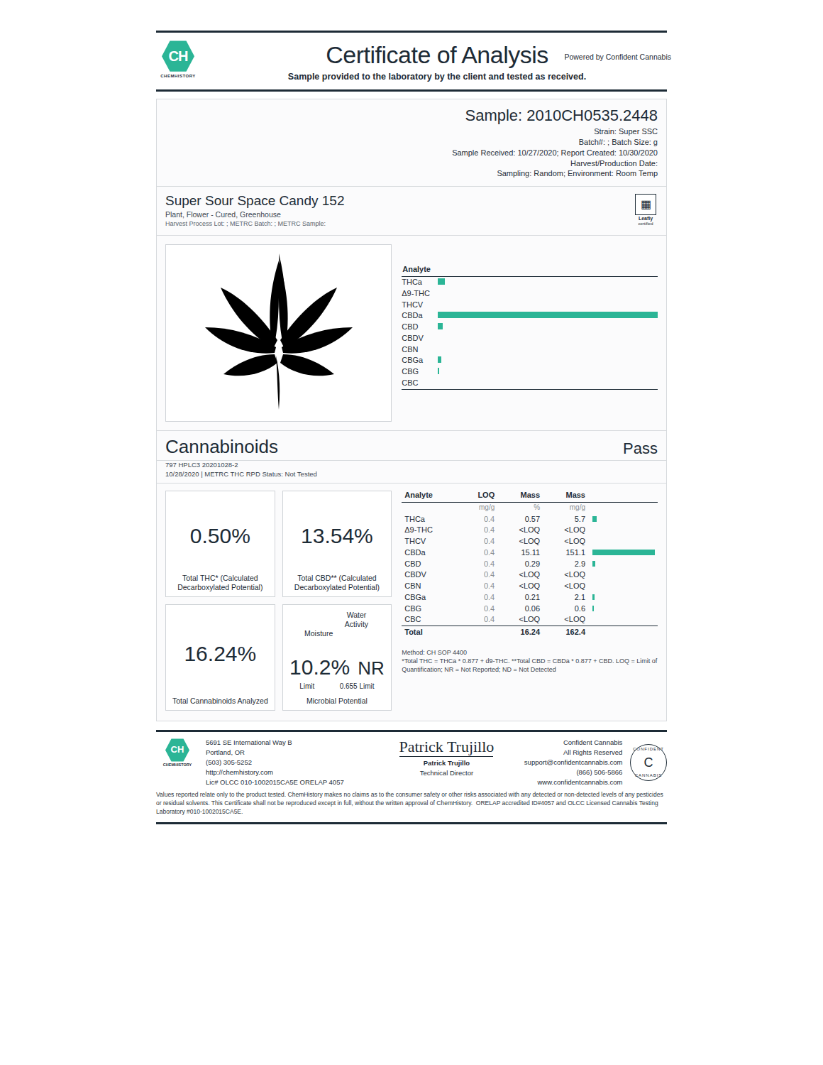CH
CHEMHISTORY
Certificate of Analysis
Sample provided to the laboratory by the client and tested as received.
Powered by Confident Cannabis
Sample: 2010CH0535.2448
Strain: Super SSC
Batch#: ; Batch Size: g
Sample Received: 10/27/2020; Report Created: 10/30/2020
Harvest/Production Date:
Sampling: Random; Environment: Room Temp
▦
Leafly certified
Super Sour Space Candy 152
Plant, Flower - Cured, Greenhouse
Harvest Process Lot: ; METRC Batch: ; METRC Sample:
| Analyte | |
| --- | --- |
| THCa | |
| Δ9-THC | |
| THCV | |
| CBDa | |
| CBD | |
| CBDV | |
| CBN | |
| CBGa | |
| CBG | |
| CBC | |
Cannabinoids
Pass
797 HPLC3 20201028-2
10/28/2020 | METRC THC RPD Status: Not Tested
0.50%
Total THC* (Calculated
Decarboxylated Potential)
13.54%
Total CBD** (Calculated
Decarboxylated Potential)
16.24%
Total Cannabinoids Analyzed
Water
Activity
Moisture
10.2% NR
Limit 0.655 Limit
Microbial Potential
| Analyte | LOQ | Mass | Mass | |
| --- | --- | --- | --- | --- |
| | mg/g | % | mg/g | |
| THCa | 0.4 | 0.57 | 5.7 | |
| Δ9-THC | 0.4 | <LOQ | <LOQ | |
| THCV | 0.4 | <LOQ | <LOQ | |
| CBDa | 0.4 | 15.11 | 151.1 | |
| CBD | 0.4 | 0.29 | 2.9 | |
| CBDV | 0.4 | <LOQ | <LOQ | |
| CBN | 0.4 | <LOQ | <LOQ | |
| CBGa | 0.4 | 0.21 | 2.1 | |
| CBG | 0.4 | 0.06 | 0.6 | |
| CBC | 0.4 | <LOQ | <LOQ | |
| Total | | 16.24 | 162.4 | |
Method: CH SOP 4400
*Total THC = THCa * 0.877 + d9-THC. **Total CBD = CBDa * 0.877 + CBD. LOQ = Limit of Quantification; NR = Not Reported; ND = Not Detected
CH
CHEMHISTORY
5691 SE International Way B
Portland, OR
(503) 305-5252
http://chemhistory.com
Lic# OLCC 010-1002015CA5E ORELAP 4057
Patrick Trujillo
Patrick Trujillo
Technical Director
Confident Cannabis
All Rights Reserved
support@confidentcannabis.com
(866) 506-5866
www.confidentcannabis.com
CONFIDENT
C
CANNABIS
Values reported relate only to the product tested. ChemHistory makes no claims as to the consumer safety or other risks associated with any detected or non-detected levels of any pesticides or residual solvents. This Certificate shall not be reproduced except in full, without the written approval of ChemHistory. ORELAP accredited ID#4057 and OLCC Licensed Cannabis Testing Laboratory #010-1002015CA5E.